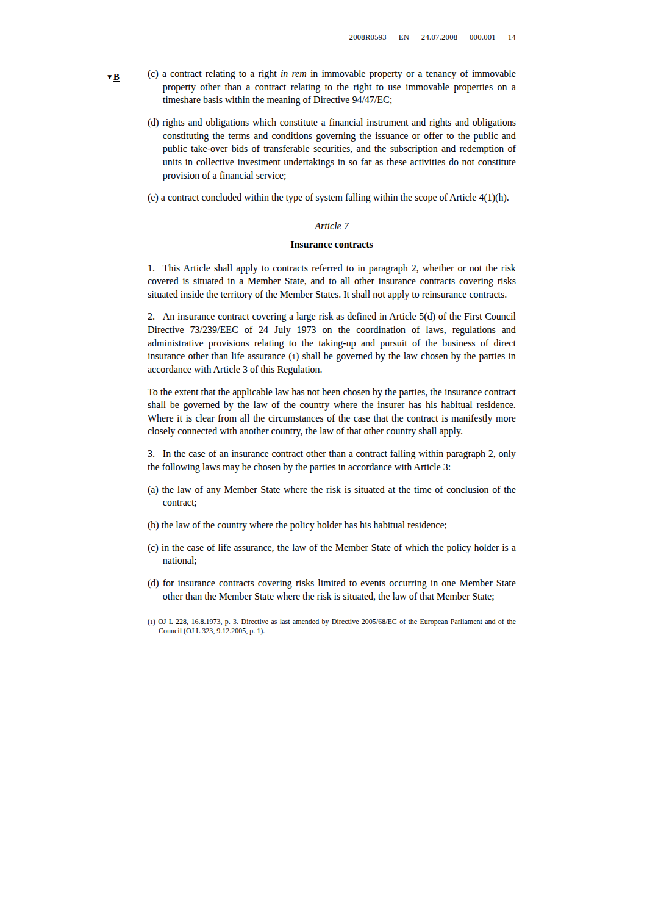2008R0593 — EN — 24.07.2008 — 000.001 — 14
▼B
(c) a contract relating to a right in rem in immovable property or a tenancy of immovable property other than a contract relating to the right to use immovable properties on a timeshare basis within the meaning of Directive 94/47/EC;
(d) rights and obligations which constitute a financial instrument and rights and obligations constituting the terms and conditions governing the issuance or offer to the public and public take-over bids of transferable securities, and the subscription and redemption of units in collective investment undertakings in so far as these activities do not constitute provision of a financial service;
(e) a contract concluded within the type of system falling within the scope of Article 4(1)(h).
Article 7
Insurance contracts
1. This Article shall apply to contracts referred to in paragraph 2, whether or not the risk covered is situated in a Member State, and to all other insurance contracts covering risks situated inside the territory of the Member States. It shall not apply to reinsurance contracts.
2. An insurance contract covering a large risk as defined in Article 5(d) of the First Council Directive 73/239/EEC of 24 July 1973 on the coordination of laws, regulations and administrative provisions relating to the taking-up and pursuit of the business of direct insurance other than life assurance (1) shall be governed by the law chosen by the parties in accordance with Article 3 of this Regulation.
To the extent that the applicable law has not been chosen by the parties, the insurance contract shall be governed by the law of the country where the insurer has his habitual residence. Where it is clear from all the circumstances of the case that the contract is manifestly more closely connected with another country, the law of that other country shall apply.
3. In the case of an insurance contract other than a contract falling within paragraph 2, only the following laws may be chosen by the parties in accordance with Article 3:
(a) the law of any Member State where the risk is situated at the time of conclusion of the contract;
(b) the law of the country where the policy holder has his habitual residence;
(c) in the case of life assurance, the law of the Member State of which the policy holder is a national;
(d) for insurance contracts covering risks limited to events occurring in one Member State other than the Member State where the risk is situated, the law of that Member State;
(1) OJ L 228, 16.8.1973, p. 3. Directive as last amended by Directive 2005/68/EC of the European Parliament and of the Council (OJ L 323, 9.12.2005, p. 1).